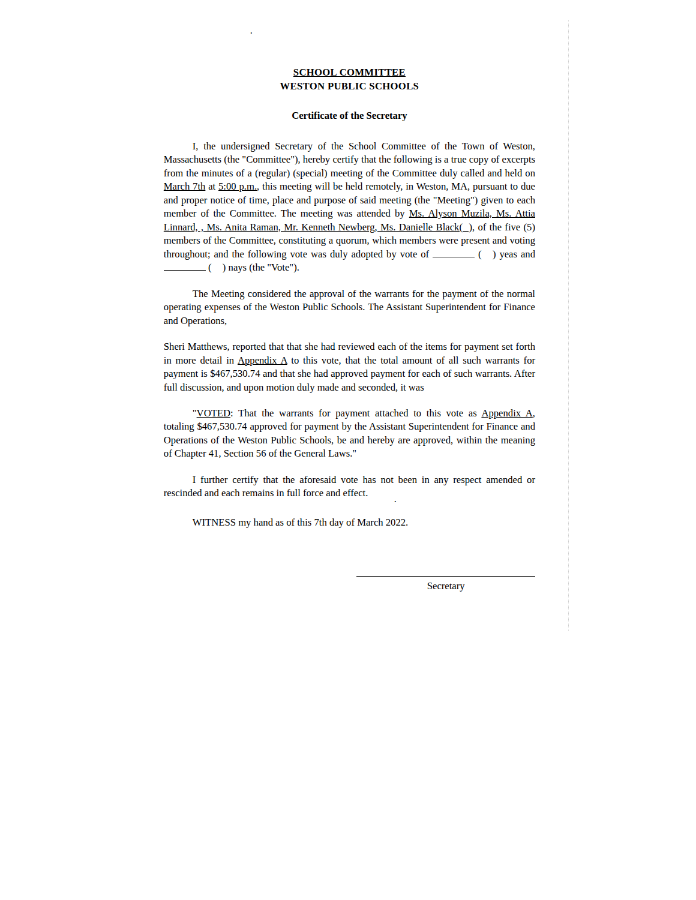.
.
SCHOOL COMMITTEE
WESTON PUBLIC SCHOOLS
Certificate of the Secretary
I, the undersigned Secretary of the School Committee of the Town of Weston, Massachusetts (the "Committee"), hereby certify that the following is a true copy of excerpts from the minutes of a (regular) (special) meeting of the Committee duly called and held on March 7th at 5:00 p.m., this meeting will be held remotely, in Weston, MA, pursuant to due and proper notice of time, place and purpose of said meeting (the "Meeting") given to each member of the Committee. The meeting was attended by Ms. Alyson Muzila, Ms. Attia Linnard, , Ms. Anita Raman, Mr. Kenneth Newberg, Ms. Danielle Black( ), of the five (5) members of the Committee, constituting a quorum, which members were present and voting throughout; and the following vote was duly adopted by vote of ( ) yeas and ( ) nays (the "Vote").
The Meeting considered the approval of the warrants for the payment of the normal operating expenses of the Weston Public Schools. The Assistant Superintendent for Finance and Operations,
Sheri Matthews, reported that that she had reviewed each of the items for payment set forth in more detail in Appendix A to this vote, that the total amount of all such warrants for payment is $467,530.74 and that she had approved payment for each of such warrants. After full discussion, and upon motion duly made and seconded, it was
"VOTED: That the warrants for payment attached to this vote as Appendix A, totaling $467,530.74 approved for payment by the Assistant Superintendent for Finance and Operations of the Weston Public Schools, be and hereby are approved, within the meaning of Chapter 41, Section 56 of the General Laws."
I further certify that the aforesaid vote has not been in any respect amended or rescinded and each remains in full force and effect.
WITNESS my hand as of this 7th day of March 2022.
Secretary